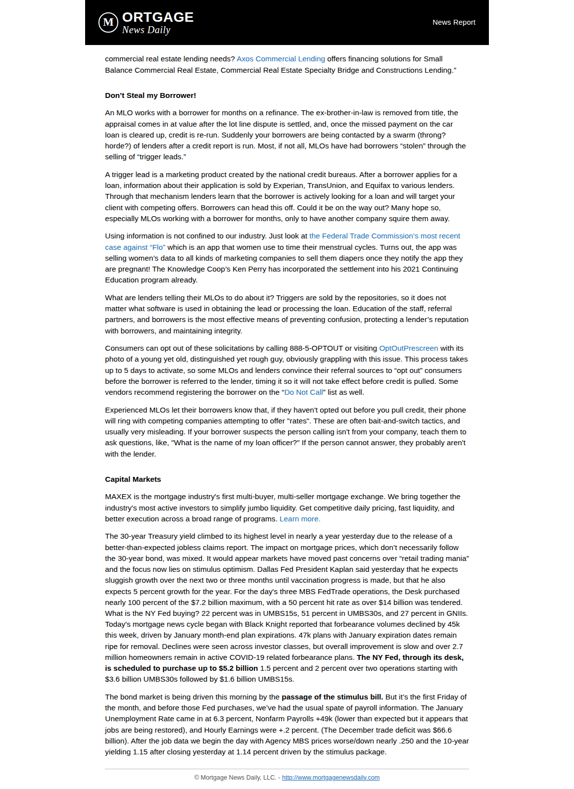M
ORTGAGE
News Daily
News Report
commercial real estate lending needs? Axos Commercial Lending offers financing solutions for Small Balance Commercial Real Estate, Commercial Real Estate Specialty Bridge and Constructions Lending.”
Don’t Steal my Borrower!
An MLO works with a borrower for months on a refinance. The ex-brother-in-law is removed from title, the appraisal comes in at value after the lot line dispute is settled, and, once the missed payment on the car loan is cleared up, credit is re-run. Suddenly your borrowers are being contacted by a swarm (throng? horde?) of lenders after a credit report is run. Most, if not all, MLOs have had borrowers “stolen” through the selling of “trigger leads.”
A trigger lead is a marketing product created by the national credit bureaus. After a borrower applies for a loan, information about their application is sold by Experian, TransUnion, and Equifax to various lenders. Through that mechanism lenders learn that the borrower is actively looking for a loan and will target your client with competing offers. Borrowers can head this off. Could it be on the way out? Many hope so, especially MLOs working with a borrower for months, only to have another company squire them away.
Using information is not confined to our industry. Just look at the Federal Trade Commission’s most recent case against “Flo” which is an app that women use to time their menstrual cycles. Turns out, the app was selling women’s data to all kinds of marketing companies to sell them diapers once they notify the app they are pregnant! The Knowledge Coop’s Ken Perry has incorporated the settlement into his 2021 Continuing Education program already.
What are lenders telling their MLOs to do about it? Triggers are sold by the repositories, so it does not matter what software is used in obtaining the lead or processing the loan. Education of the staff, referral partners, and borrowers is the most effective means of preventing confusion, protecting a lender’s reputation with borrowers, and maintaining integrity.
Consumers can opt out of these solicitations by calling 888-5-OPTOUT or visiting OptOutPrescreen with its photo of a young yet old, distinguished yet rough guy, obviously grappling with this issue. This process takes up to 5 days to activate, so some MLOs and lenders convince their referral sources to “opt out” consumers before the borrower is referred to the lender, timing it so it will not take effect before credit is pulled. Some vendors recommend registering the borrower on the “Do Not Call” list as well.
Experienced MLOs let their borrowers know that, if they haven't opted out before you pull credit, their phone will ring with competing companies attempting to offer "rates". These are often bait-and-switch tactics, and usually very misleading. If your borrower suspects the person calling isn't from your company, teach them to ask questions, like, "What is the name of my loan officer?" If the person cannot answer, they probably aren't with the lender.
Capital Markets
MAXEX is the mortgage industry's first multi-buyer, multi-seller mortgage exchange. We bring together the industry's most active investors to simplify jumbo liquidity. Get competitive daily pricing, fast liquidity, and better execution across a broad range of programs. Learn more.
The 30-year Treasury yield climbed to its highest level in nearly a year yesterday due to the release of a better-than-expected jobless claims report. The impact on mortgage prices, which don’t necessarily follow the 30-year bond, was mixed. It would appear markets have moved past concerns over “retail trading mania” and the focus now lies on stimulus optimism. Dallas Fed President Kaplan said yesterday that he expects sluggish growth over the next two or three months until vaccination progress is made, but that he also expects 5 percent growth for the year. For the day's three MBS FedTrade operations, the Desk purchased nearly 100 percent of the $7.2 billion maximum, with a 50 percent hit rate as over $14 billion was tendered. What is the NY Fed buying? 22 percent was in UMBS15s, 51 percent in UMBS30s, and 27 percent in GNIIs.
Today's mortgage news cycle began with Black Knight reported that forbearance volumes declined by 45k this week, driven by January month-end plan expirations. 47k plans with January expiration dates remain ripe for removal. Declines were seen across investor classes, but overall improvement is slow and over 2.7 million homeowners remain in active COVID-19 related forbearance plans. The NY Fed, through its desk, is scheduled to purchase up to $5.2 billion 1.5 percent and 2 percent over two operations starting with $3.6 billion UMBS30s followed by $1.6 billion UMBS15s.
The bond market is being driven this morning by the passage of the stimulus bill. But it’s the first Friday of the month, and before those Fed purchases, we’ve had the usual spate of payroll information. The January Unemployment Rate came in at 6.3 percent, Nonfarm Payrolls +49k (lower than expected but it appears that jobs are being restored), and Hourly Earnings were +.2 percent. (The December trade deficit was $66.6 billion). After the job data we begin the day with Agency MBS prices worse/down nearly .250 and the 10-year yielding 1.15 after closing yesterday at 1.14 percent driven by the stimulus package.
© Mortgage News Daily, LLC. - http://www.mortgagenewsdaily.com